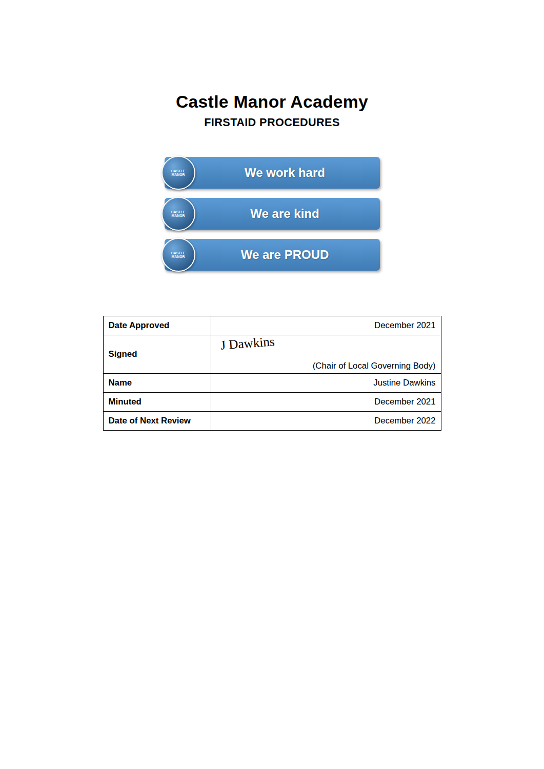Castle Manor Academy
FIRSTAID PROCEDURES
CASTLE
MANOR
We work hard
CASTLE
MANOR
We are kind
CASTLE
MANOR
We are PROUD
| Date Approved | December 2021 |
| Signed | J Dawkins (Chair of Local Governing Body) |
| Name | Justine Dawkins |
| Minuted | December 2021 |
| Date of Next Review | December 2022 |